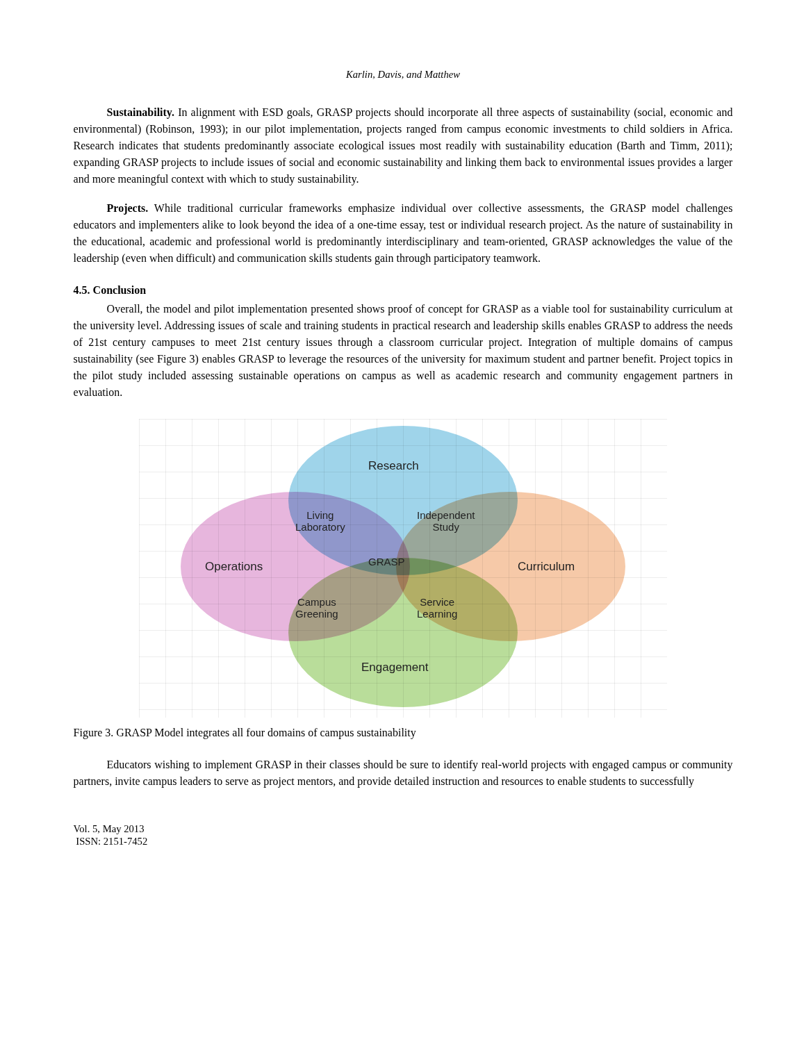Karlin, Davis, and Matthew
Sustainability. In alignment with ESD goals, GRASP projects should incorporate all three aspects of sustainability (social, economic and environmental) (Robinson, 1993); in our pilot implementation, projects ranged from campus economic investments to child soldiers in Africa. Research indicates that students predominantly associate ecological issues most readily with sustainability education (Barth and Timm, 2011); expanding GRASP projects to include issues of social and economic sustainability and linking them back to environmental issues provides a larger and more meaningful context with which to study sustainability.
Projects. While traditional curricular frameworks emphasize individual over collective assessments, the GRASP model challenges educators and implementers alike to look beyond the idea of a one-time essay, test or individual research project. As the nature of sustainability in the educational, academic and professional world is predominantly interdisciplinary and team-oriented, GRASP acknowledges the value of the leadership (even when difficult) and communication skills students gain through participatory teamwork.
4.5. Conclusion
Overall, the model and pilot implementation presented shows proof of concept for GRASP as a viable tool for sustainability curriculum at the university level. Addressing issues of scale and training students in practical research and leadership skills enables GRASP to address the needs of 21st century campuses to meet 21st century issues through a classroom curricular project. Integration of multiple domains of campus sustainability (see Figure 3) enables GRASP to leverage the resources of the university for maximum student and partner benefit. Project topics in the pilot study included assessing sustainable operations on campus as well as academic research and community engagement partners in evaluation.
Research
Operations
Curriculum
Engagement
Living
Laboratory
Independent
Study
Campus
Greening
Service
Learning
GRASP
Figure 3. GRASP Model integrates all four domains of campus sustainability
Educators wishing to implement GRASP in their classes should be sure to identify real-world projects with engaged campus or community partners, invite campus leaders to serve as project mentors, and provide detailed instruction and resources to enable students to successfully
Vol. 5, May 2013
ISSN: 2151-7452